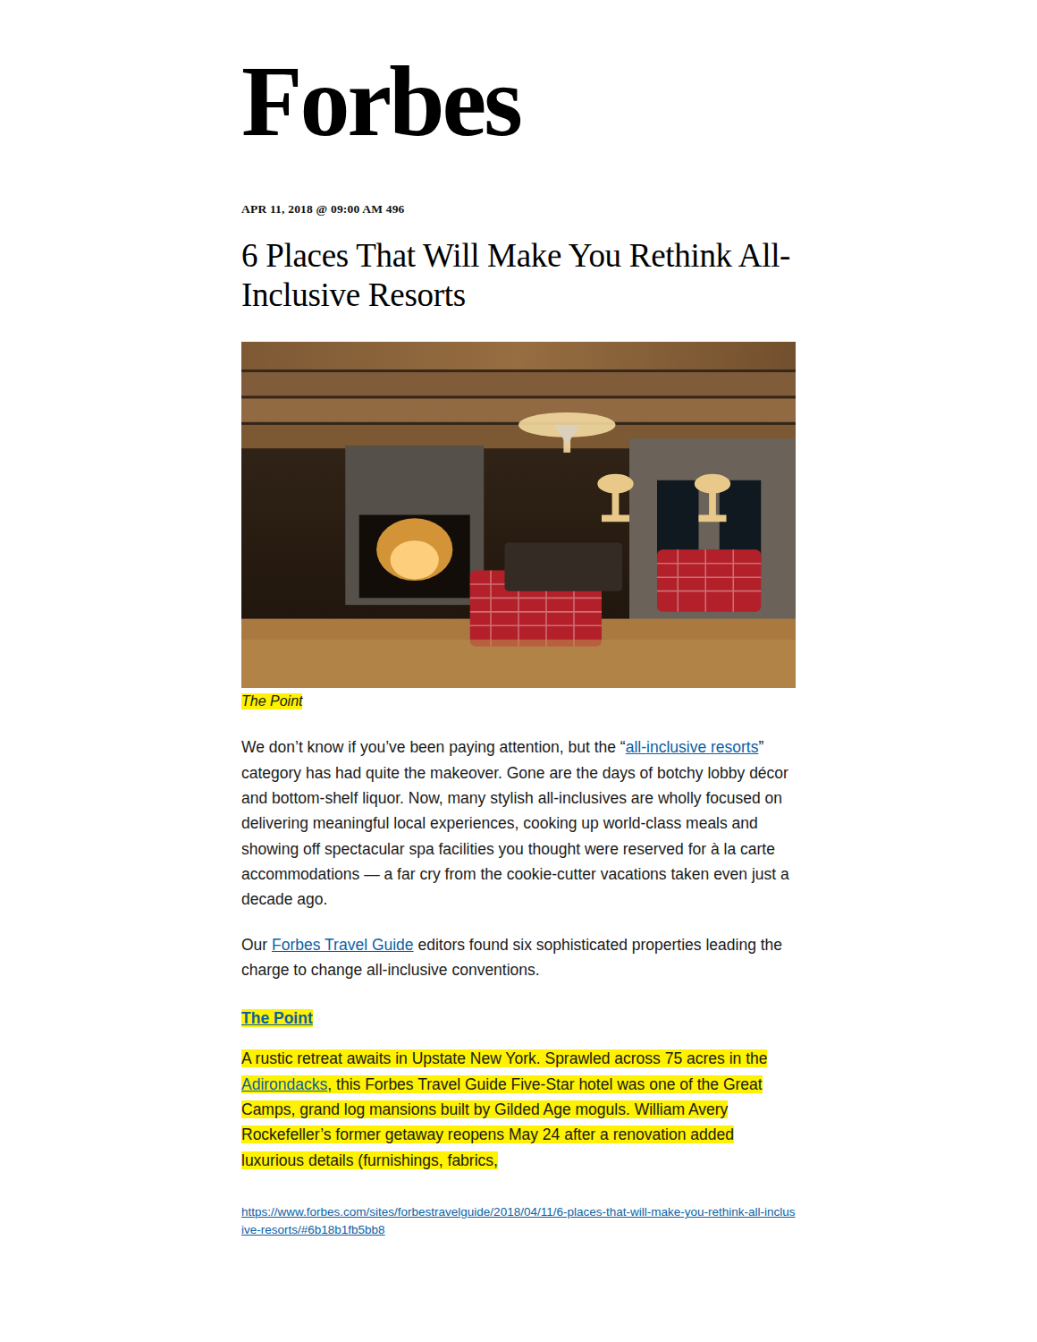Forbes
APR 11, 2018 @ 09:00 AM 496
6 Places That Will Make You Rethink All-Inclusive Resorts
The Point
We don’t know if you’ve been paying attention, but the “all-inclusive resorts” category has had quite the makeover. Gone are the days of botchy lobby décor and bottom-shelf liquor. Now, many stylish all-inclusives are wholly focused on delivering meaningful local experiences, cooking up world-class meals and showing off spectacular spa facilities you thought were reserved for à la carte accommodations — a far cry from the cookie-cutter vacations taken even just a decade ago.
Our Forbes Travel Guide editors found six sophisticated properties leading the charge to change all-inclusive conventions.
The Point
A rustic retreat awaits in Upstate New York. Sprawled across 75 acres in the Adirondacks, this Forbes Travel Guide Five-Star hotel was one of the Great Camps, grand log mansions built by Gilded Age moguls. William Avery Rockefeller’s former getaway reopens May 24 after a renovation added luxurious details (furnishings, fabrics,
https://www.forbes.com/sites/forbestravelguide/2018/04/11/6-places-that-will-make-you-rethink-all-inclusive-resorts/#6b18b1fb5bb8